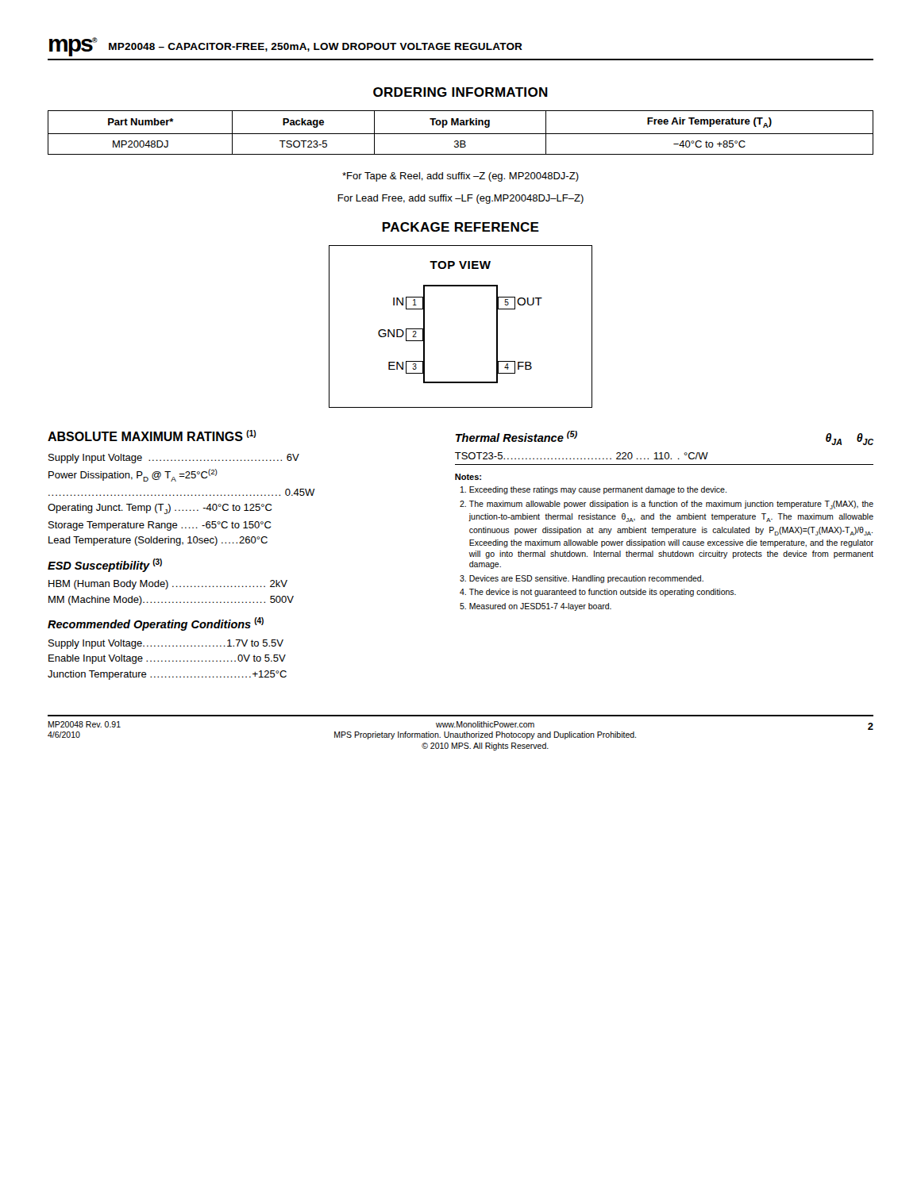mps®
MP20048 – CAPACITOR-FREE, 250mA, LOW DROPOUT VOLTAGE REGULATOR
ORDERING INFORMATION
| Part Number* | Package | Top Marking | Free Air Temperature (T A ) |
| --- | --- | --- | --- |
| MP20048DJ | TSOT23-5 | 3B | −40°C to +85°C |
*For Tape & Reel, add suffix –Z (eg. MP20048DJ-Z)
For Lead Free, add suffix –LF (eg.MP20048DJ–LF–Z)
PACKAGE REFERENCE
TOP VIEW
| IN | 1 | | 5 | OUT |
| GND | 2 | | | |
| EN | 3 | | 4 | FB |
ABSOLUTE MAXIMUM RATINGS (1)
Supply Input Voltage ..................................... 6V
Power Dissipation, PD @ TA =25°C(2)
................................................................ 0.45W
Operating Junct. Temp (TJ) ....... -40°C to 125°C
Storage Temperature Range ..... -65°C to 150°C
Lead Temperature (Soldering, 10sec) ..... 260°C
ESD Susceptibility (3)
HBM (Human Body Mode) .......................... 2kV
MM (Machine Mode).................................. 500V
Recommended Operating Conditions (4)
Supply Input Voltage....................... 1.7V to 5.5V
Enable Input Voltage ......................... 0V to 5.5V
Junction Temperature ............................+125°C
Thermal Resistance (5) θJA θJC
TSOT23-5.............................. 220 .... 110. . °C/W
Notes:
Exceeding these ratings may cause permanent damage to the device.
The maximum allowable power dissipation is a function of the maximum junction temperature TJ(MAX), the junction-to-ambient thermal resistance θJA, and the ambient temperature TA. The maximum allowable continuous power dissipation at any ambient temperature is calculated by PD(MAX)=(TJ(MAX)-TA)/θJA. Exceeding the maximum allowable power dissipation will cause excessive die temperature, and the regulator will go into thermal shutdown. Internal thermal shutdown circuitry protects the device from permanent damage.
Devices are ESD sensitive. Handling precaution recommended.
The device is not guaranteed to function outside its operating conditions.
Measured on JESD51-7 4-layer board.
MP20048 Rev. 0.91
4/6/2010
www.MonolithicPower.com
MPS Proprietary Information. Unauthorized Photocopy and Duplication Prohibited.
© 2010 MPS. All Rights Reserved.
2